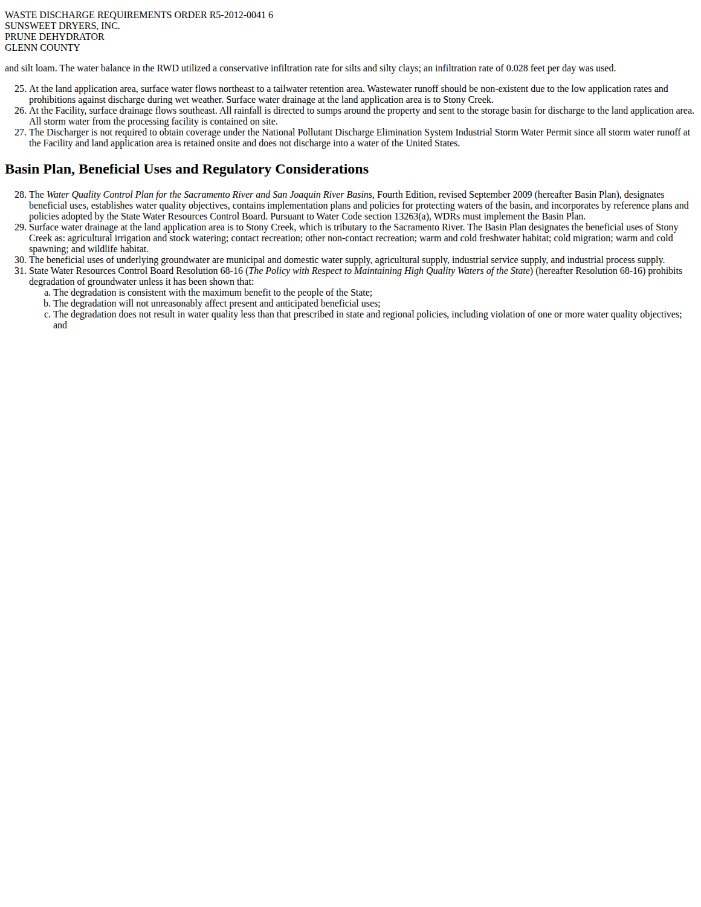WASTE DISCHARGE REQUIREMENTS ORDER R5-2012-0041 6
SUNSWEET DRYERS, INC.
PRUNE DEHYDRATOR
GLENN COUNTY
and silt loam. The water balance in the RWD utilized a conservative infiltration rate for silts and silty clays; an infiltration rate of 0.028 feet per day was used.
At the land application area, surface water flows northeast to a tailwater retention area. Wastewater runoff should be non-existent due to the low application rates and prohibitions against discharge during wet weather. Surface water drainage at the land application area is to Stony Creek.
At the Facility, surface drainage flows southeast. All rainfall is directed to sumps around the property and sent to the storage basin for discharge to the land application area. All storm water from the processing facility is contained on site.
The Discharger is not required to obtain coverage under the National Pollutant Discharge Elimination System Industrial Storm Water Permit since all storm water runoff at the Facility and land application area is retained onsite and does not discharge into a water of the United States.
Basin Plan, Beneficial Uses and Regulatory Considerations
The Water Quality Control Plan for the Sacramento River and San Joaquin River Basins, Fourth Edition, revised September 2009 (hereafter Basin Plan), designates beneficial uses, establishes water quality objectives, contains implementation plans and policies for protecting waters of the basin, and incorporates by reference plans and policies adopted by the State Water Resources Control Board. Pursuant to Water Code section 13263(a), WDRs must implement the Basin Plan.
Surface water drainage at the land application area is to Stony Creek, which is tributary to the Sacramento River. The Basin Plan designates the beneficial uses of Stony Creek as: agricultural irrigation and stock watering; contact recreation; other non-contact recreation; warm and cold freshwater habitat; cold migration; warm and cold spawning; and wildlife habitat.
The beneficial uses of underlying groundwater are municipal and domestic water supply, agricultural supply, industrial service supply, and industrial process supply.
State Water Resources Control Board Resolution 68-16 (The Policy with Respect to Maintaining High Quality Waters of the State) (hereafter Resolution 68-16) prohibits degradation of groundwater unless it has been shown that:
The degradation is consistent with the maximum benefit to the people of the State;
The degradation will not unreasonably affect present and anticipated beneficial uses;
The degradation does not result in water quality less than that prescribed in state and regional policies, including violation of one or more water quality objectives; and